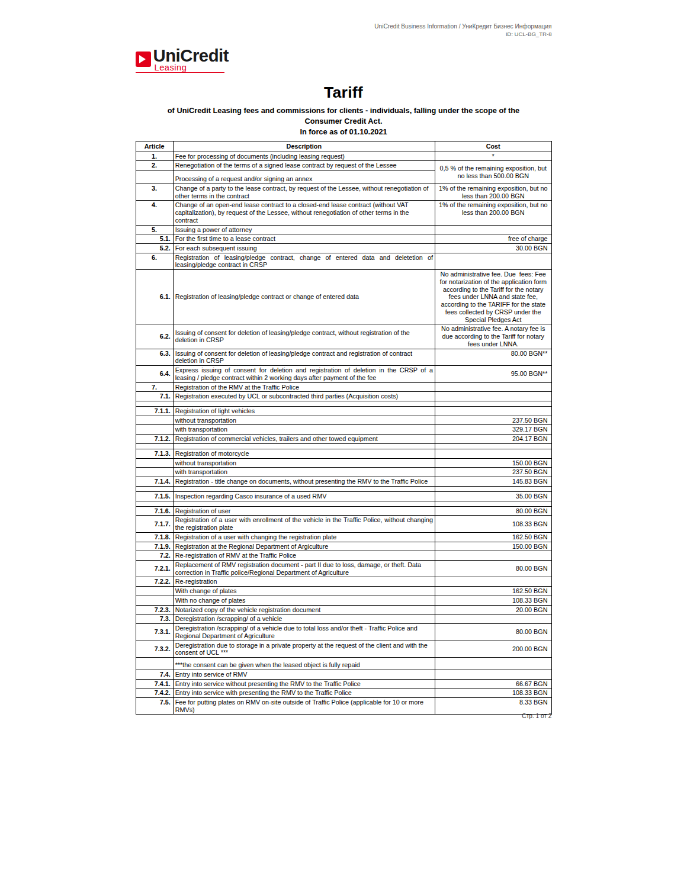UniCredit Business Information / УниКредит Бизнес Информация
ID: UCL-BG_TR-8
UniCredit Leasing
Tariff
of UniCredit Leasing fees and commissions for clients - individuals, falling under the scope of the Consumer Credit Act.
In force as of 01.10.2021
| Article | Description | Cost |
| --- | --- | --- |
| 1. | Fee for processing of documents (including leasing request) | * |
| 2. | Renegotiation of the terms of a signed lease contract by request of the Lessee | 0,5 % of the remaining exposition, but no less than 500.00 BGN |
| | Processing of a request and/or signing an annex |
| 3. | Change of a party to the lease contract, by request of the Lessee, without renegotiation of other terms in the contract | 1% of the remaining exposition, but no less than 200.00 BGN |
| 4. | Change of an open-end lease contract to a closed-end lease contract (without VAT capitalization), by request of the Lessee, without renegotiation of other terms in the contract | 1% of the remaining exposition, but no less than 200.00 BGN |
| 5. | Issuing a power of attorney | |
| 5.1. | For the first time to a lease contract | free of charge |
| 5.2. | For each subsequent issuing | 30.00 BGN |
| 6. | Registration of leasing/pledge contract, change of entered data and deletetion of leasing/pledge contract in CRSP | |
| 6.1. | Registration of leasing/pledge contract or change of entered data | No administrative fee. Due fees: Fee for notarization of the application form according to the Tariff for the notary fees under LNNA and state fee, according to the TARIFF for the state fees collected by CRSP under the Special Pledges Act |
| 6.2. | Issuing of consent for deletion of leasing/pledge contract, without registration of the deletion in CRSP | No administrative fee. A notary fee is due according to the Tariff for notary fees under LNNA. |
| 6.3. | Issuing of consent for deletion of leasing/pledge contract and registration of contract deletion in CRSP | 80.00 BGN** |
| 6.4. | Express issuing of consent for deletion and registration of deletion in the CRSP of a leasing / pledge contract within 2 working days after payment of the fee | 95.00 BGN** |
| 7. | Registration of the RMV at the Traffic Police | |
| 7.1. | Registration executed by UCL or subcontracted third parties (Acquisition costs) | |
| 7.1.1. | Registration of light vehicles | |
| | without transportation | 237.50 BGN |
| | with transportation | 329.17 BGN |
| 7.1.2. | Registration of commercial vehicles, trailers and other towed equipment | 204.17 BGN |
| 7.1.3. | Registration of motorcycle | |
| | without transportation | 150.00 BGN |
| | with transportation | 237.50 BGN |
| 7.1.4. | Registration - title change on documents, without presenting the RMV to the Traffic Police | 145.83 BGN |
| 7.1.5. | Inspection regarding Casco insurance of a used RMV | 35.00 BGN |
| 7.1.6. | Registration of user | 80.00 BGN |
| 7.1.7. | Registration of a user with enrollment of the vehicle in the Traffic Police, without changing the registration plate | 108.33 BGN |
| 7.1.8. | Registration of a user with changing the registration plate | 162.50 BGN |
| 7.1.9. | Registration at the Regional Department of Argiculture | 150.00 BGN |
| 7.2. | Re-registration of RMV at the Traffic Police | |
| 7.2.1. | Replacement of RMV registration document - part II due to loss, damage, or theft. Data correction in Traffic police/Regional Department of Agriculture | 80.00 BGN |
| 7.2.2. | Re-registration | |
| | With change of plates | 162.50 BGN |
| | With no change of plates | 108.33 BGN |
| 7.2.3. | Notarized copy of the vehicle registration document | 20.00 BGN |
| 7.3. | Deregistration /scrapping/ of a vehicle | |
| 7.3.1. | Deregistration /scrapping/ of a vehicle due to total loss and/or theft - Traffic Police and Regional Department of Agriculture | 80.00 BGN |
| 7.3.2. | Deregistration due to storage in a private property at the request of the client and with the consent of UCL *** | 200.00 BGN |
| | ***the consent can be given when the leased object is fully repaid | |
| 7.4. | Entry into service of RMV | |
| 7.4.1. | Entry into service without presenting the RMV to the Traffic Police | 66.67 BGN |
| 7.4.2. | Entry into service with presenting the RMV to the Traffic Police | 108.33 BGN |
| 7.5. | Fee for putting plates on RMV on-site outside of Traffic Police (applicable for 10 or more RMVs) | 8.33 BGN |
Стр. 1 от 2